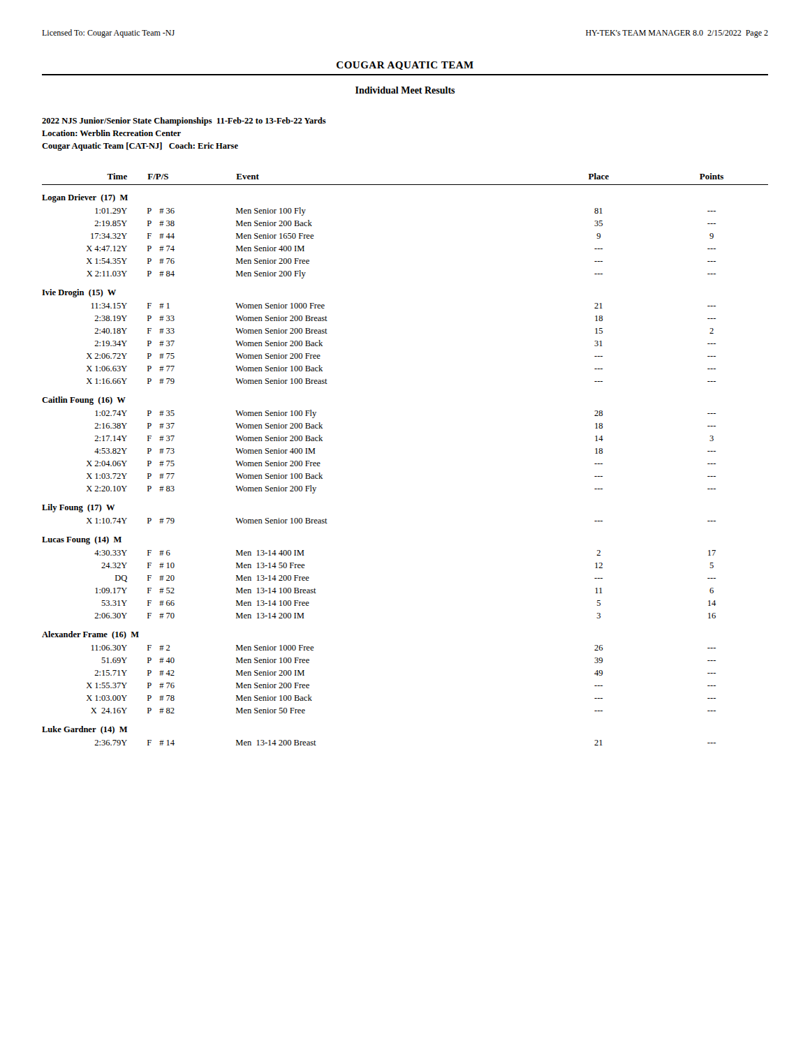Licensed To: Cougar Aquatic Team -NJ HY-TEK's TEAM MANAGER 8.0 2/15/2022 Page 2
COUGAR AQUATIC TEAM
Individual Meet Results
2022 NJS Junior/Senior State Championships 11-Feb-22 to 13-Feb-22 Yards
Location: Werblin Recreation Center
Cougar Aquatic Team [CAT-NJ] Coach: Eric Harse
| Time | F/P/S | Event | Place | Points |
| --- | --- | --- | --- | --- |
| Logan Driever (17) M |
| 1:01.29Y | P # 36 | Men Senior 100 Fly | 81 | --- |
| 2:19.85Y | P # 38 | Men Senior 200 Back | 35 | --- |
| 17:34.32Y | F # 44 | Men Senior 1650 Free | 9 | 9 |
| X 4:47.12Y | P # 74 | Men Senior 400 IM | --- | --- |
| X 1:54.35Y | P # 76 | Men Senior 200 Free | --- | --- |
| X 2:11.03Y | P # 84 | Men Senior 200 Fly | --- | --- |
| Ivie Drogin (15) W |
| 11:34.15Y | F # 1 | Women Senior 1000 Free | 21 | --- |
| 2:38.19Y | P # 33 | Women Senior 200 Breast | 18 | --- |
| 2:40.18Y | F # 33 | Women Senior 200 Breast | 15 | 2 |
| 2:19.34Y | P # 37 | Women Senior 200 Back | 31 | --- |
| X 2:06.72Y | P # 75 | Women Senior 200 Free | --- | --- |
| X 1:06.63Y | P # 77 | Women Senior 100 Back | --- | --- |
| X 1:16.66Y | P # 79 | Women Senior 100 Breast | --- | --- |
| Caitlin Foung (16) W |
| 1:02.74Y | P # 35 | Women Senior 100 Fly | 28 | --- |
| 2:16.38Y | P # 37 | Women Senior 200 Back | 18 | --- |
| 2:17.14Y | F # 37 | Women Senior 200 Back | 14 | 3 |
| 4:53.82Y | P # 73 | Women Senior 400 IM | 18 | --- |
| X 2:04.06Y | P # 75 | Women Senior 200 Free | --- | --- |
| X 1:03.72Y | P # 77 | Women Senior 100 Back | --- | --- |
| X 2:20.10Y | P # 83 | Women Senior 200 Fly | --- | --- |
| Lily Foung (17) W |
| X 1:10.74Y | P # 79 | Women Senior 100 Breast | --- | --- |
| Lucas Foung (14) M |
| 4:30.33Y | F # 6 | Men 13-14 400 IM | 2 | 17 |
| 24.32Y | F # 10 | Men 13-14 50 Free | 12 | 5 |
| DQ | F # 20 | Men 13-14 200 Free | --- | --- |
| 1:09.17Y | F # 52 | Men 13-14 100 Breast | 11 | 6 |
| 53.31Y | F # 66 | Men 13-14 100 Free | 5 | 14 |
| 2:06.30Y | F # 70 | Men 13-14 200 IM | 3 | 16 |
| Alexander Frame (16) M |
| 11:06.30Y | F # 2 | Men Senior 1000 Free | 26 | --- |
| 51.69Y | P # 40 | Men Senior 100 Free | 39 | --- |
| 2:15.71Y | P # 42 | Men Senior 200 IM | 49 | --- |
| X 1:55.37Y | P # 76 | Men Senior 200 Free | --- | --- |
| X 1:03.00Y | P # 78 | Men Senior 100 Back | --- | --- |
| X 24.16Y | P # 82 | Men Senior 50 Free | --- | --- |
| Luke Gardner (14) M |
| 2:36.79Y | F # 14 | Men 13-14 200 Breast | 21 | --- |